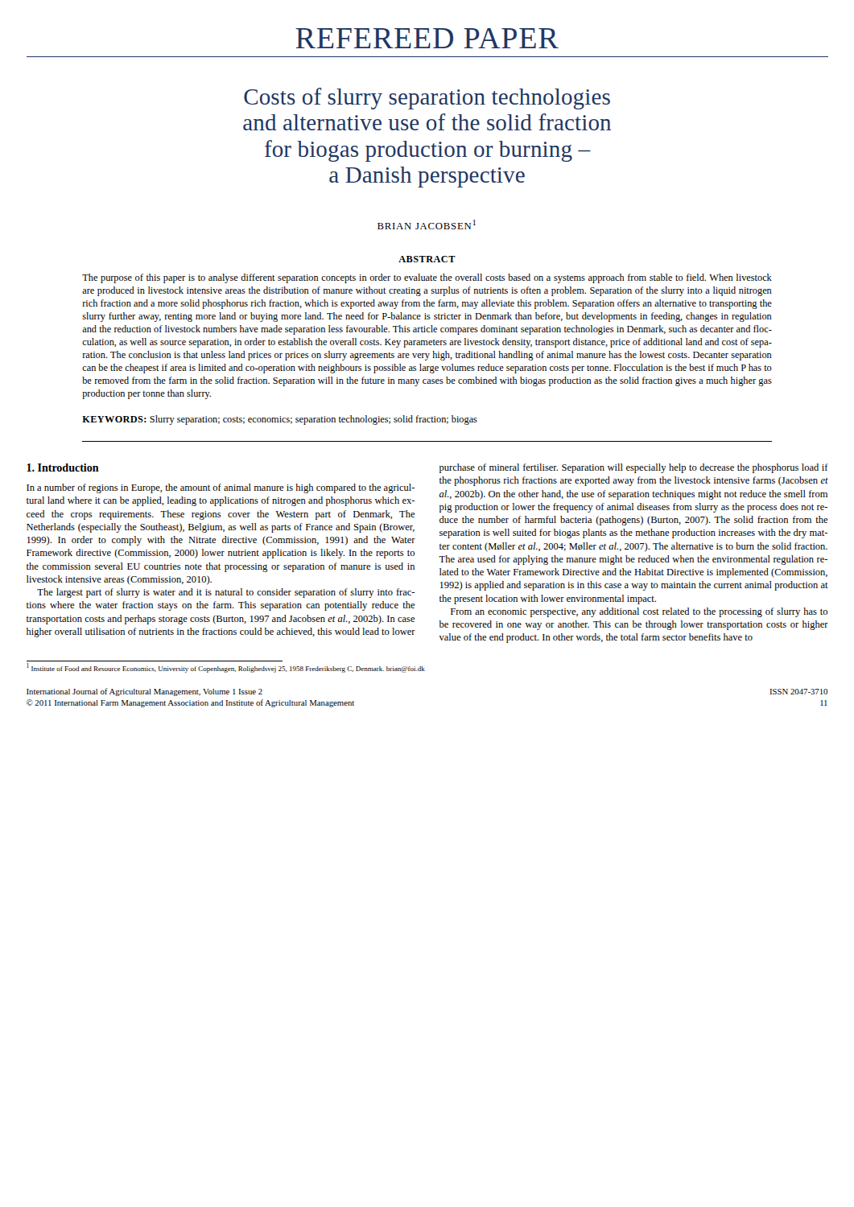REFEREED PAPER
Costs of slurry separation technologies
and alternative use of the solid fraction
for biogas production or burning –
a Danish perspective
BRIAN JACOBSEN1
ABSTRACT
The purpose of this paper is to analyse different separation concepts in order to evaluate the overall costs based on a systems approach from stable to field. When livestock are produced in livestock intensive areas the distribution of manure without creating a surplus of nutrients is often a problem. Separation of the slurry into a liquid nitrogen rich fraction and a more solid phosphorus rich fraction, which is exported away from the farm, may alleviate this problem. Separation offers an alternative to transporting the slurry further away, renting more land or buying more land. The need for P-balance is stricter in Denmark than before, but developments in feeding, changes in regulation and the reduction of livestock numbers have made separation less favourable. This article compares dominant separation technologies in Denmark, such as decanter and flocculation, as well as source separation, in order to establish the overall costs. Key parameters are livestock density, transport distance, price of additional land and cost of separation. The conclusion is that unless land prices or prices on slurry agreements are very high, traditional handling of animal manure has the lowest costs. Decanter separation can be the cheapest if area is limited and co-operation with neighbours is possible as large volumes reduce separation costs per tonne. Flocculation is the best if much P has to be removed from the farm in the solid fraction. Separation will in the future in many cases be combined with biogas production as the solid fraction gives a much higher gas production per tonne than slurry.
KEYWORDS: Slurry separation; costs; economics; separation technologies; solid fraction; biogas
1. Introduction
In a number of regions in Europe, the amount of animal manure is high compared to the agricultural land where it can be applied, leading to applications of nitrogen and phosphorus which exceed the crops requirements. These regions cover the Western part of Denmark, The Netherlands (especially the Southeast), Belgium, as well as parts of France and Spain (Brower, 1999). In order to comply with the Nitrate directive (Commission, 1991) and the Water Framework directive (Commission, 2000) lower nutrient application is likely. In the reports to the commission several EU countries note that processing or separation of manure is used in livestock intensive areas (Commission, 2010).
The largest part of slurry is water and it is natural to consider separation of slurry into fractions where the water fraction stays on the farm. This separation can potentially reduce the transportation costs and perhaps storage costs (Burton, 1997 and Jacobsen et al., 2002b). In case higher overall utilisation of nutrients in the fractions could be achieved, this would lead to lower purchase of mineral fertiliser. Separation will especially help to decrease the phosphorus load if the phosphorus rich fractions are exported away from the livestock intensive farms (Jacobsen et al., 2002b). On the other hand, the use of separation techniques might not reduce the smell from pig production or lower the frequency of animal diseases from slurry as the process does not reduce the number of harmful bacteria (pathogens) (Burton, 2007). The solid fraction from the separation is well suited for biogas plants as the methane production increases with the dry matter content (Møller et al., 2004; Møller et al., 2007). The alternative is to burn the solid fraction. The area used for applying the manure might be reduced when the environmental regulation related to the Water Framework Directive and the Habitat Directive is implemented (Commission, 1992) is applied and separation is in this case a way to maintain the current animal production at the present location with lower environmental impact.
From an economic perspective, any additional cost related to the processing of slurry has to be recovered in one way or another. This can be through lower transportation costs or higher value of the end product. In other words, the total farm sector benefits have to
1 Institute of Food and Resource Economics, University of Copenhagen, Rolighedsvej 25, 1958 Frederiksberg C, Denmark. brian@foi.dk
International Journal of Agricultural Management, Volume 1 Issue 2
ISSN 2047-3710
© 2011 International Farm Management Association and Institute of Agricultural Management
11